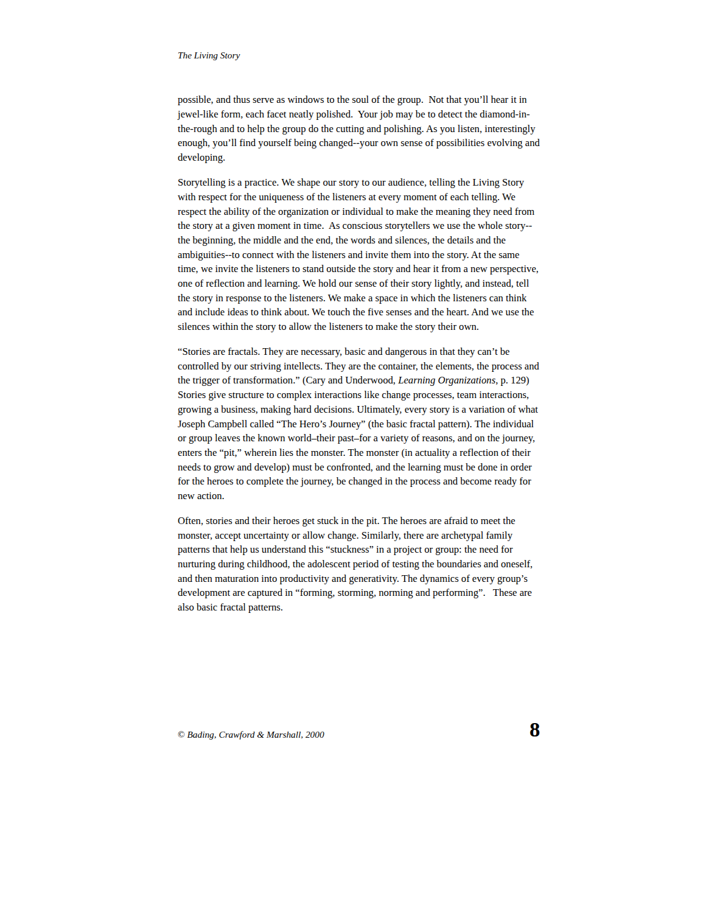The Living Story
possible, and thus serve as windows to the soul of the group. Not that you’ll hear it in jewel-like form, each facet neatly polished. Your job may be to detect the diamond-in-the-rough and to help the group do the cutting and polishing. As you listen, interestingly enough, you’ll find yourself being changed--your own sense of possibilities evolving and developing.
Storytelling is a practice. We shape our story to our audience, telling the Living Story with respect for the uniqueness of the listeners at every moment of each telling. We respect the ability of the organization or individual to make the meaning they need from the story at a given moment in time. As conscious storytellers we use the whole story--the beginning, the middle and the end, the words and silences, the details and the ambiguities--to connect with the listeners and invite them into the story. At the same time, we invite the listeners to stand outside the story and hear it from a new perspective, one of reflection and learning. We hold our sense of their story lightly, and instead, tell the story in response to the listeners. We make a space in which the listeners can think and include ideas to think about. We touch the five senses and the heart. And we use the silences within the story to allow the listeners to make the story their own.
“Stories are fractals. They are necessary, basic and dangerous in that they can’t be controlled by our striving intellects. They are the container, the elements, the process and the trigger of transformation.” (Cary and Underwood, Learning Organizations, p. 129) Stories give structure to complex interactions like change processes, team interactions, growing a business, making hard decisions. Ultimately, every story is a variation of what Joseph Campbell called “The Hero’s Journey” (the basic fractal pattern). The individual or group leaves the known world–their past–for a variety of reasons, and on the journey, enters the “pit,” wherein lies the monster. The monster (in actuality a reflection of their needs to grow and develop) must be confronted, and the learning must be done in order for the heroes to complete the journey, be changed in the process and become ready for new action.
Often, stories and their heroes get stuck in the pit. The heroes are afraid to meet the monster, accept uncertainty or allow change. Similarly, there are archetypal family patterns that help us understand this “stuckness” in a project or group: the need for nurturing during childhood, the adolescent period of testing the boundaries and oneself, and then maturation into productivity and generativity. The dynamics of every group’s development are captured in “forming, storming, norming and performing”. These are also basic fractal patterns.
© Bading, Crawford & Marshall, 2000
8